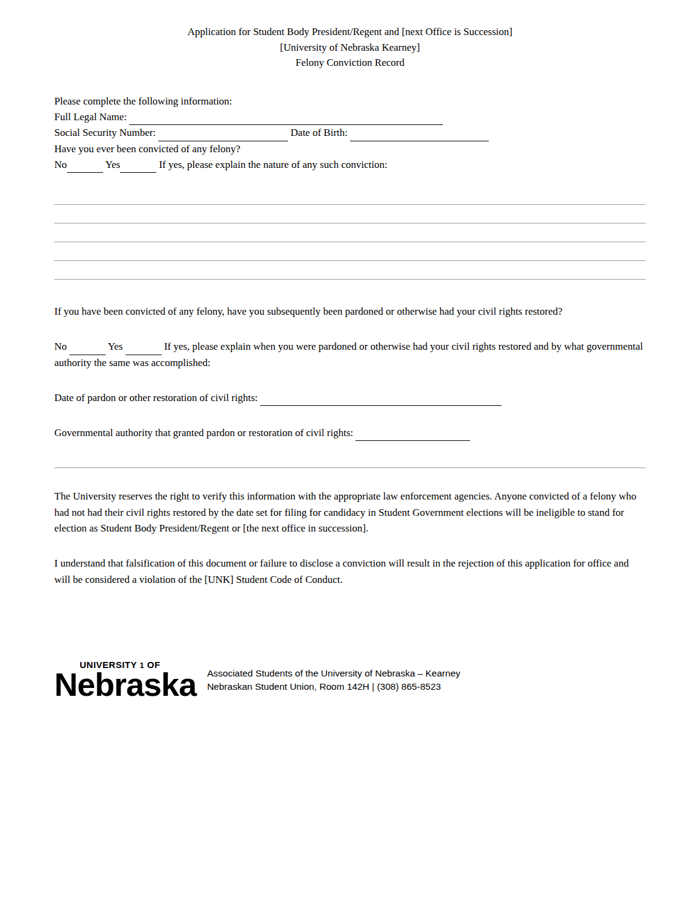Application for Student Body President/Regent and [next Office is Succession]
[University of Nebraska Kearney]
Felony Conviction Record
Please complete the following information:
Full Legal Name:
Social Security Number: Date of Birth:
Have you ever been convicted of any felony?
No Yes If yes, please explain the nature of any such conviction:
If you have been convicted of any felony, have you subsequently been pardoned or otherwise had your civil rights restored?
No Yes If yes, please explain when you were pardoned or otherwise had your civil rights restored and by what governmental authority the same was accomplished:
Date of pardon or other restoration of civil rights:
Governmental authority that granted pardon or restoration of civil rights:
The University reserves the right to verify this information with the appropriate law enforcement agencies. Anyone convicted of a felony who had not had their civil rights restored by the date set for filing for candidacy in Student Government elections will be ineligible to stand for election as Student Body President/Regent or [the next office in succession].
I understand that falsification of this document or failure to disclose a conviction will result in the rejection of this application for office and will be considered a violation of the [UNK] Student Code of Conduct.
UNIVERSITY 1 OF
Nebraska
Associated Students of the University of Nebraska – Kearney
Nebraskan Student Union, Room 142H | (308) 865-8523